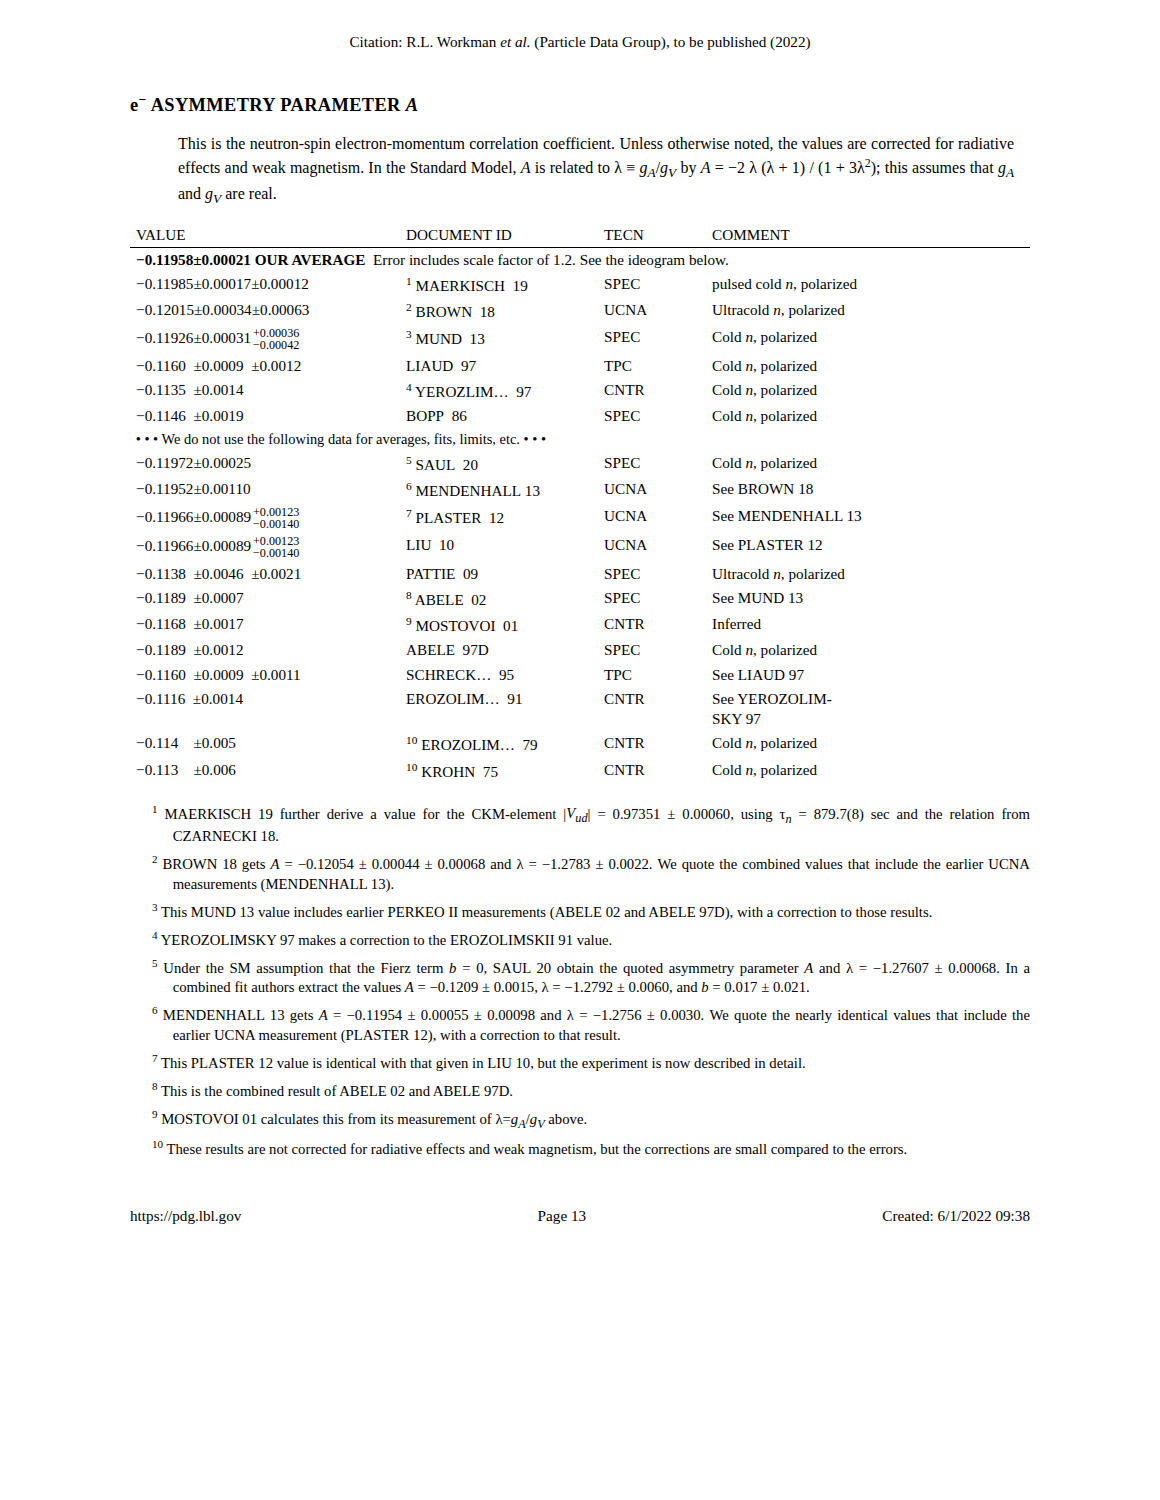Citation: R.L. Workman et al. (Particle Data Group), to be published (2022)
e− ASYMMETRY PARAMETER A
This is the neutron-spin electron-momentum correlation coefficient. Unless otherwise noted, the values are corrected for radiative effects and weak magnetism. In the Standard Model, A is related to λ ≡ gA/gV by A = −2 λ (λ + 1) / (1 + 3λ2); this assumes that gA and gV are real.
| VALUE | DOCUMENT ID | TECN | COMMENT |
| --- | --- | --- | --- |
| −0.11958±0.00021 OUR AVERAGE Error includes scale factor of 1.2. See the ideogram below. |
| −0.11985±0.00017±0.00012 | 1 MAERKISCH 19 | SPEC | pulsed cold n , polarized |
| −0.12015±0.00034±0.00063 | 2 BROWN 18 | UCNA | Ultracold n , polarized |
| −0.11926±0.00031 +0.00036 −0.00042 | 3 MUND 13 | SPEC | Cold n , polarized |
| −0.1160 ±0.0009 ±0.0012 | LIAUD 97 | TPC | Cold n , polarized |
| −0.1135 ±0.0014 | 4 YEROZLIM… 97 | CNTR | Cold n , polarized |
| −0.1146 ±0.0019 | BOPP 86 | SPEC | Cold n , polarized |
| • • • We do not use the following data for averages, fits, limits, etc. • • • |
| −0.11972±0.00025 | 5 SAUL 20 | SPEC | Cold n , polarized |
| −0.11952±0.00110 | 6 MENDENHALL 13 | UCNA | See BROWN 18 |
| −0.11966±0.00089 +0.00123 −0.00140 | 7 PLASTER 12 | UCNA | See MENDENHALL 13 |
| −0.11966±0.00089 +0.00123 −0.00140 | LIU 10 | UCNA | See PLASTER 12 |
| −0.1138 ±0.0046 ±0.0021 | PATTIE 09 | SPEC | Ultracold n , polarized |
| −0.1189 ±0.0007 | 8 ABELE 02 | SPEC | See MUND 13 |
| −0.1168 ±0.0017 | 9 MOSTOVOI 01 | CNTR | Inferred |
| −0.1189 ±0.0012 | ABELE 97D | SPEC | Cold n , polarized |
| −0.1160 ±0.0009 ±0.0011 | SCHRECK… 95 | TPC | See LIAUD 97 |
| −0.1116 ±0.0014 | EROZOLIM… 91 | CNTR | See YEROZOLIM- SKY 97 |
| −0.114 ±0.005 | 10 EROZOLIM… 79 | CNTR | Cold n , polarized |
| −0.113 ±0.006 | 10 KROHN 75 | CNTR | Cold n , polarized |
1 MAERKISCH 19 further derive a value for the CKM-element |Vud| = 0.97351 ± 0.00060, using τn = 879.7(8) sec and the relation from CZARNECKI 18.
2 BROWN 18 gets A = −0.12054 ± 0.00044 ± 0.00068 and λ = −1.2783 ± 0.0022. We quote the combined values that include the earlier UCNA measurements (MENDENHALL 13).
3 This MUND 13 value includes earlier PERKEO II measurements (ABELE 02 and ABELE 97D), with a correction to those results.
4 YEROZOLIMSKY 97 makes a correction to the EROZOLIMSKII 91 value.
5 Under the SM assumption that the Fierz term b = 0, SAUL 20 obtain the quoted asymmetry parameter A and λ = −1.27607 ± 0.00068. In a combined fit authors extract the values A = −0.1209 ± 0.0015, λ = −1.2792 ± 0.0060, and b = 0.017 ± 0.021.
6 MENDENHALL 13 gets A = −0.11954 ± 0.00055 ± 0.00098 and λ = −1.2756 ± 0.0030. We quote the nearly identical values that include the earlier UCNA measurement (PLASTER 12), with a correction to that result.
7 This PLASTER 12 value is identical with that given in LIU 10, but the experiment is now described in detail.
8 This is the combined result of ABELE 02 and ABELE 97D.
9 MOSTOVOI 01 calculates this from its measurement of λ=gA/gV above.
10 These results are not corrected for radiative effects and weak magnetism, but the corrections are small compared to the errors.
https://pdg.lbl.gov Page 13 Created: 6/1/2022 09:38